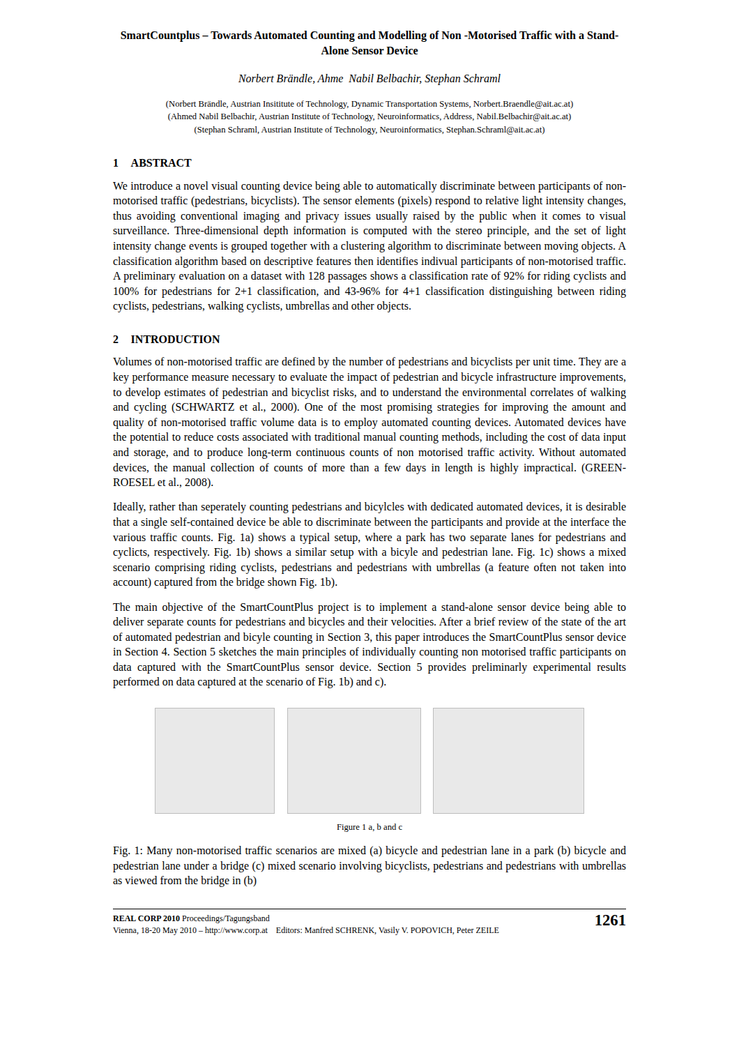SmartCountplus – Towards Automated Counting and Modelling of Non -Motorised Traffic with a Stand-Alone Sensor Device
Norbert Brändle, Ahme Nabil Belbachir, Stephan Schraml
(Norbert Brändle, Austrian Insititute of Technology, Dynamic Transportation Systems, Norbert.Braendle@ait.ac.at)
(Ahmed Nabil Belbachir, Austrian Institute of Technology, Neuroinformatics, Address, Nabil.Belbachir@ait.ac.at)
(Stephan Schraml, Austrian Institute of Technology, Neuroinformatics, Stephan.Schraml@ait.ac.at)
1 ABSTRACT
We introduce a novel visual counting device being able to automatically discriminate between participants of non-motorised traffic (pedestrians, bicyclists). The sensor elements (pixels) respond to relative light intensity changes, thus avoiding conventional imaging and privacy issues usually raised by the public when it comes to visual surveillance. Three-dimensional depth information is computed with the stereo principle, and the set of light intensity change events is grouped together with a clustering algorithm to discriminate between moving objects. A classification algorithm based on descriptive features then identifies indivual participants of non-motorised traffic. A preliminary evaluation on a dataset with 128 passages shows a classification rate of 92% for riding cyclists and 100% for pedestrians for 2+1 classification, and 43-96% for 4+1 classification distinguishing between riding cyclists, pedestrians, walking cyclists, umbrellas and other objects.
2 INTRODUCTION
Volumes of non-motorised traffic are defined by the number of pedestrians and bicyclists per unit time. They are a key performance measure necessary to evaluate the impact of pedestrian and bicycle infrastructure improvements, to develop estimates of pedestrian and bicyclist risks, and to understand the environmental correlates of walking and cycling (SCHWARTZ et al., 2000). One of the most promising strategies for improving the amount and quality of non-motorised traffic volume data is to employ automated counting devices. Automated devices have the potential to reduce costs associated with traditional manual counting methods, including the cost of data input and storage, and to produce long-term continuous counts of non motorised traffic activity. Without automated devices, the manual collection of counts of more than a few days in length is highly impractical. (GREEN-ROESEL et al., 2008).
Ideally, rather than seperately counting pedestrians and bicylcles with dedicated automated devices, it is desirable that a single self-contained device be able to discriminate between the participants and provide at the interface the various traffic counts. Fig. 1a) shows a typical setup, where a park has two separate lanes for pedestrians and cyclicts, respectively. Fig. 1b) shows a similar setup with a bicyle and pedestrian lane. Fig. 1c) shows a mixed scenario comprising riding cyclists, pedestrians and pedestrians with umbrellas (a feature often not taken into account) captured from the bridge shown Fig. 1b).
The main objective of the SmartCountPlus project is to implement a stand-alone sensor device being able to deliver separate counts for pedestrians and bicycles and their velocities. After a brief review of the state of the art of automated pedestrian and bicyle counting in Section 3, this paper introduces the SmartCountPlus sensor device in Section 4. Section 5 sketches the main principles of individually counting non motorised traffic participants on data captured with the SmartCountPlus sensor device. Section 5 provides preliminarly experimental results performed on data captured at the scenario of Fig. 1b) and c).
Figure 1 a, b and c
Fig. 1: Many non-motorised traffic scenarios are mixed (a) bicycle and pedestrian lane in a park (b) bicycle and pedestrian lane under a bridge (c) mixed scenario involving bicyclists, pedestrians and pedestrians with umbrellas as viewed from the bridge in (b)
REAL CORP 2010 Proceedings/Tagungsband
Vienna, 18-20 May 2010 – http://www.corp.at Editors: Manfred SCHRENK, Vasily V. POPOVICH, Peter ZEILE
1261